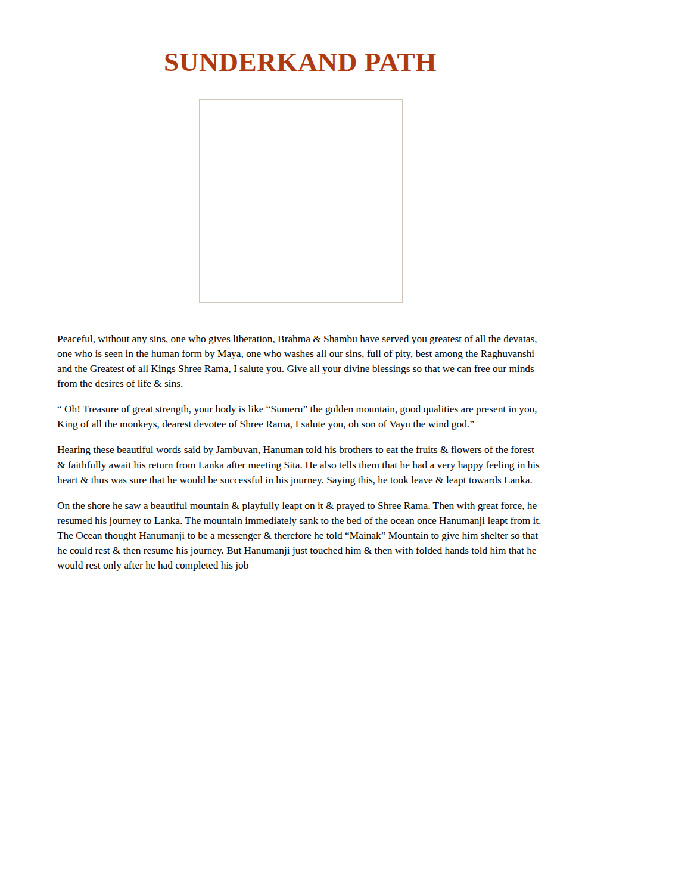SUNDERKAND PATH
Peaceful, without any sins, one who gives liberation, Brahma & Shambu have served you greatest of all the devatas, one who is seen in the human form by Maya, one who washes all our sins, full of pity, best among the Raghuvanshi and the Greatest of all Kings Shree Rama, I salute you. Give all your divine blessings so that we can free our minds from the desires of life & sins.
“ Oh! Treasure of great strength, your body is like “Sumeru” the golden mountain, good qualities are present in you, King of all the monkeys, dearest devotee of Shree Rama, I salute you, oh son of Vayu the wind god.”
Hearing these beautiful words said by Jambuvan, Hanuman told his brothers to eat the fruits & flowers of the forest & faithfully await his return from Lanka after meeting Sita. He also tells them that he had a very happy feeling in his heart & thus was sure that he would be successful in his journey. Saying this, he took leave & leapt towards Lanka.
On the shore he saw a beautiful mountain & playfully leapt on it & prayed to Shree Rama. Then with great force, he resumed his journey to Lanka. The mountain immediately sank to the bed of the ocean once Hanumanji leapt from it. The Ocean thought Hanumanji to be a messenger & therefore he told “Mainak” Mountain to give him shelter so that he could rest & then resume his journey. But Hanumanji just touched him & then with folded hands told him that he would rest only after he had completed his job